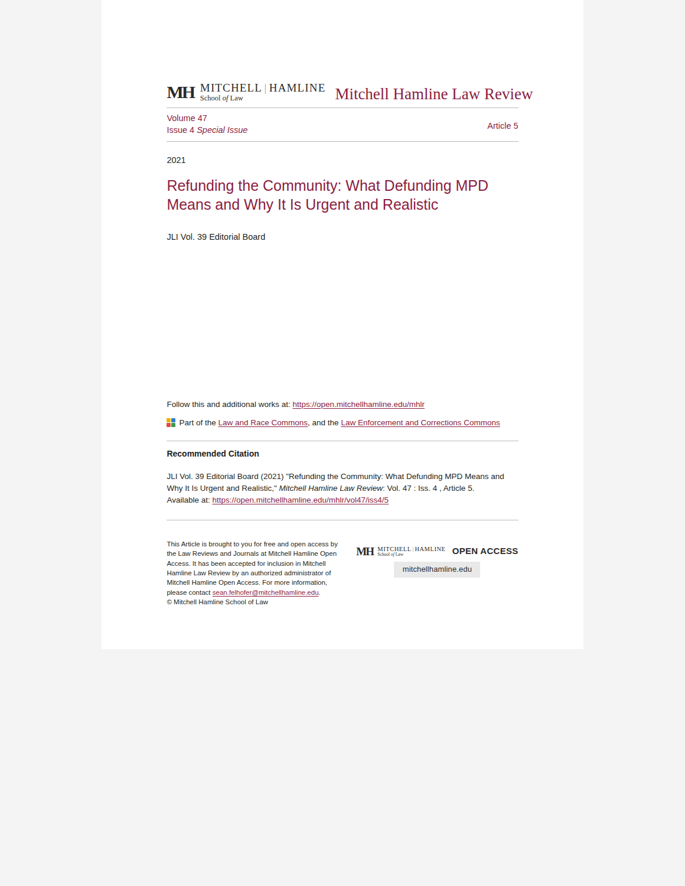MH
MITCHELL|HAMLINE
School of Law
Mitchell Hamline Law Review
Volume 47
Issue 4 Special Issue
Article 5
2021
Refunding the Community: What Defunding MPD Means and Why It Is Urgent and Realistic
JLI Vol. 39 Editorial Board
Follow this and additional works at: https://open.mitchellhamline.edu/mhlr
Part of the Law and Race Commons, and the Law Enforcement and Corrections Commons
Recommended Citation
JLI Vol. 39 Editorial Board (2021) "Refunding the Community: What Defunding MPD Means and Why It Is Urgent and Realistic," Mitchell Hamline Law Review: Vol. 47 : Iss. 4 , Article 5.
Available at: https://open.mitchellhamline.edu/mhlr/vol47/iss4/5
This Article is brought to you for free and open access by the Law Reviews and Journals at Mitchell Hamline Open Access. It has been accepted for inclusion in Mitchell Hamline Law Review by an authorized administrator of Mitchell Hamline Open Access. For more information, please contact sean.felhofer@mitchellhamline.edu.
© Mitchell Hamline School of Law
MH
MITCHELL|HAMLINE
School of Law
OPEN ACCESS
mitchellhamline.edu